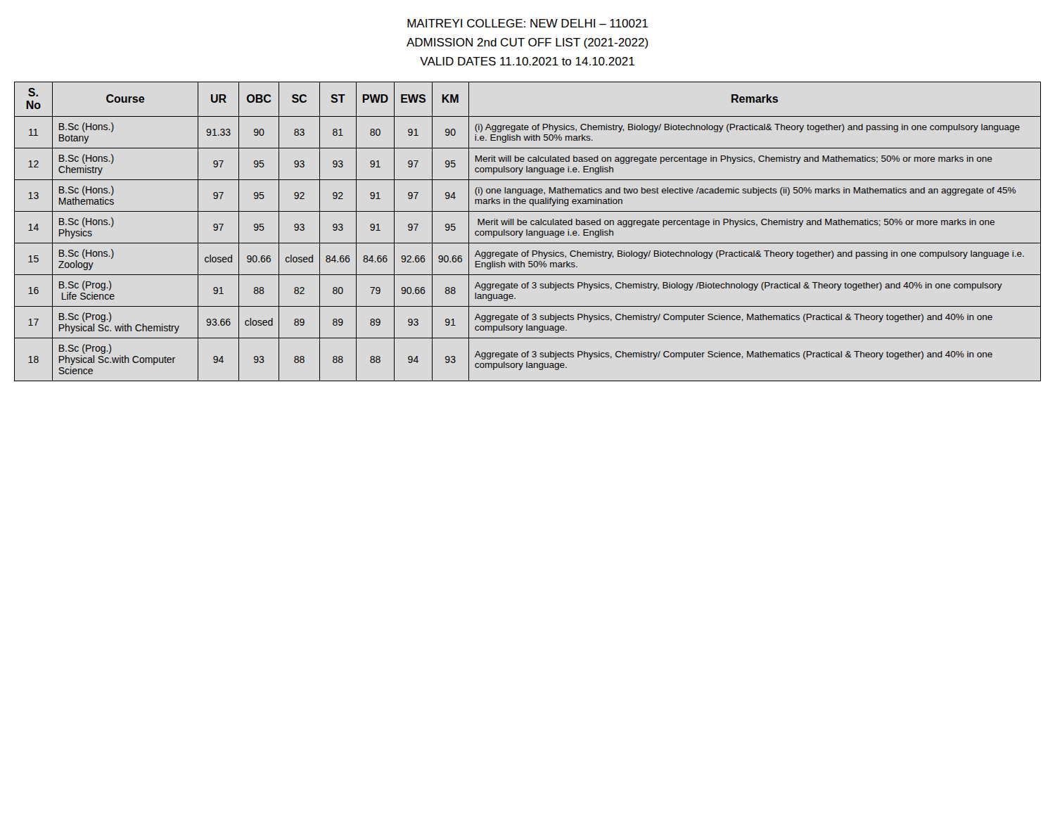MAITREYI COLLEGE: NEW DELHI – 110021
ADMISSION 2nd CUT OFF LIST (2021-2022)
VALID DATES 11.10.2021 to 14.10.2021
| S. No | Course | UR | OBC | SC | ST | PWD | EWS | KM | Remarks |
| --- | --- | --- | --- | --- | --- | --- | --- | --- | --- |
| 11 | B.Sc (Hons.) Botany | 91.33 | 90 | 83 | 81 | 80 | 91 | 90 | (i) Aggregate of Physics, Chemistry, Biology/ Biotechnology (Practical& Theory together) and passing in one compulsory language i.e. English with 50% marks. |
| 12 | B.Sc (Hons.) Chemistry | 97 | 95 | 93 | 93 | 91 | 97 | 95 | Merit will be calculated based on aggregate percentage in Physics, Chemistry and Mathematics; 50% or more marks in one compulsory language i.e. English |
| 13 | B.Sc (Hons.) Mathematics | 97 | 95 | 92 | 92 | 91 | 97 | 94 | (i) one language, Mathematics and two best elective /academic subjects (ii) 50% marks in Mathematics and an aggregate of 45% marks in the qualifying examination |
| 14 | B.Sc (Hons.) Physics | 97 | 95 | 93 | 93 | 91 | 97 | 95 | Merit will be calculated based on aggregate percentage in Physics, Chemistry and Mathematics; 50% or more marks in one compulsory language i.e. English |
| 15 | B.Sc (Hons.) Zoology | closed | 90.66 | closed | 84.66 | 84.66 | 92.66 | 90.66 | Aggregate of Physics, Chemistry, Biology/ Biotechnology (Practical& Theory together) and passing in one compulsory language i.e. English with 50% marks. |
| 16 | B.Sc (Prog.) Life Science | 91 | 88 | 82 | 80 | 79 | 90.66 | 88 | Aggregate of 3 subjects Physics, Chemistry, Biology /Biotechnology (Practical & Theory together) and 40% in one compulsory language. |
| 17 | B.Sc (Prog.) Physical Sc. with Chemistry | 93.66 | closed | 89 | 89 | 89 | 93 | 91 | Aggregate of 3 subjects Physics, Chemistry/ Computer Science, Mathematics (Practical & Theory together) and 40% in one compulsory language. |
| 18 | B.Sc (Prog.) Physical Sc.with Computer Science | 94 | 93 | 88 | 88 | 88 | 94 | 93 | Aggregate of 3 subjects Physics, Chemistry/ Computer Science, Mathematics (Practical & Theory together) and 40% in one compulsory language. |